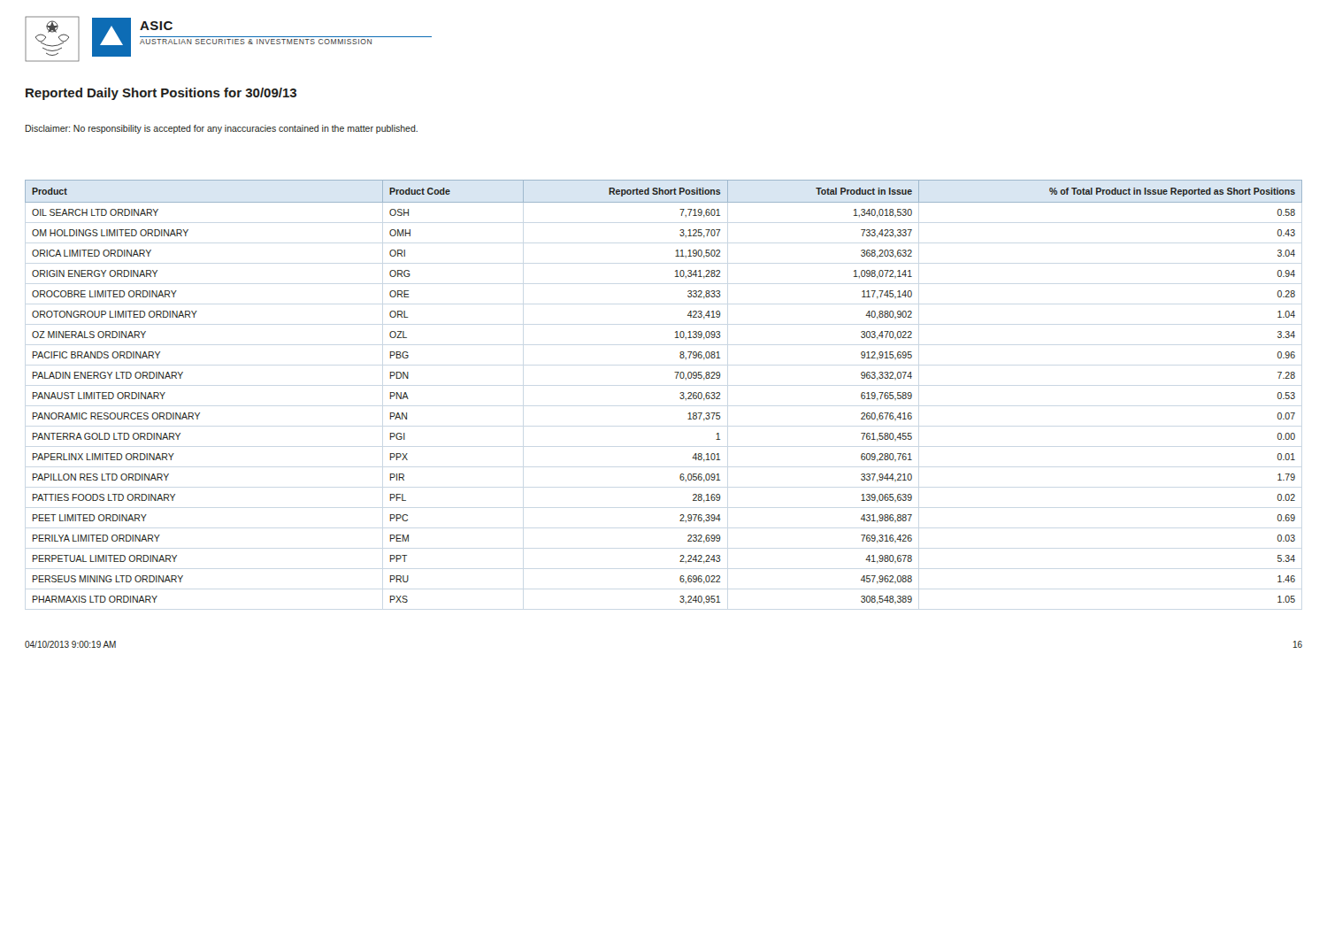ASIC
Australian Securities & Investments Commission
Reported Daily Short Positions for 30/09/13
Disclaimer: No responsibility is accepted for any inaccuracies contained in the matter published.
| Product | Product Code | Reported Short Positions | Total Product in Issue | % of Total Product in Issue Reported as Short Positions |
| --- | --- | --- | --- | --- |
| OIL SEARCH LTD ORDINARY | OSH | 7,719,601 | 1,340,018,530 | 0.58 |
| OM HOLDINGS LIMITED ORDINARY | OMH | 3,125,707 | 733,423,337 | 0.43 |
| ORICA LIMITED ORDINARY | ORI | 11,190,502 | 368,203,632 | 3.04 |
| ORIGIN ENERGY ORDINARY | ORG | 10,341,282 | 1,098,072,141 | 0.94 |
| OROCOBRE LIMITED ORDINARY | ORE | 332,833 | 117,745,140 | 0.28 |
| OROTONGROUP LIMITED ORDINARY | ORL | 423,419 | 40,880,902 | 1.04 |
| OZ MINERALS ORDINARY | OZL | 10,139,093 | 303,470,022 | 3.34 |
| PACIFIC BRANDS ORDINARY | PBG | 8,796,081 | 912,915,695 | 0.96 |
| PALADIN ENERGY LTD ORDINARY | PDN | 70,095,829 | 963,332,074 | 7.28 |
| PANAUST LIMITED ORDINARY | PNA | 3,260,632 | 619,765,589 | 0.53 |
| PANORAMIC RESOURCES ORDINARY | PAN | 187,375 | 260,676,416 | 0.07 |
| PANTERRA GOLD LTD ORDINARY | PGI | 1 | 761,580,455 | 0.00 |
| PAPERLINX LIMITED ORDINARY | PPX | 48,101 | 609,280,761 | 0.01 |
| PAPILLON RES LTD ORDINARY | PIR | 6,056,091 | 337,944,210 | 1.79 |
| PATTIES FOODS LTD ORDINARY | PFL | 28,169 | 139,065,639 | 0.02 |
| PEET LIMITED ORDINARY | PPC | 2,976,394 | 431,986,887 | 0.69 |
| PERILYA LIMITED ORDINARY | PEM | 232,699 | 769,316,426 | 0.03 |
| PERPETUAL LIMITED ORDINARY | PPT | 2,242,243 | 41,980,678 | 5.34 |
| PERSEUS MINING LTD ORDINARY | PRU | 6,696,022 | 457,962,088 | 1.46 |
| PHARMAXIS LTD ORDINARY | PXS | 3,240,951 | 308,548,389 | 1.05 |
04/10/2013 9:00:19 AM
16